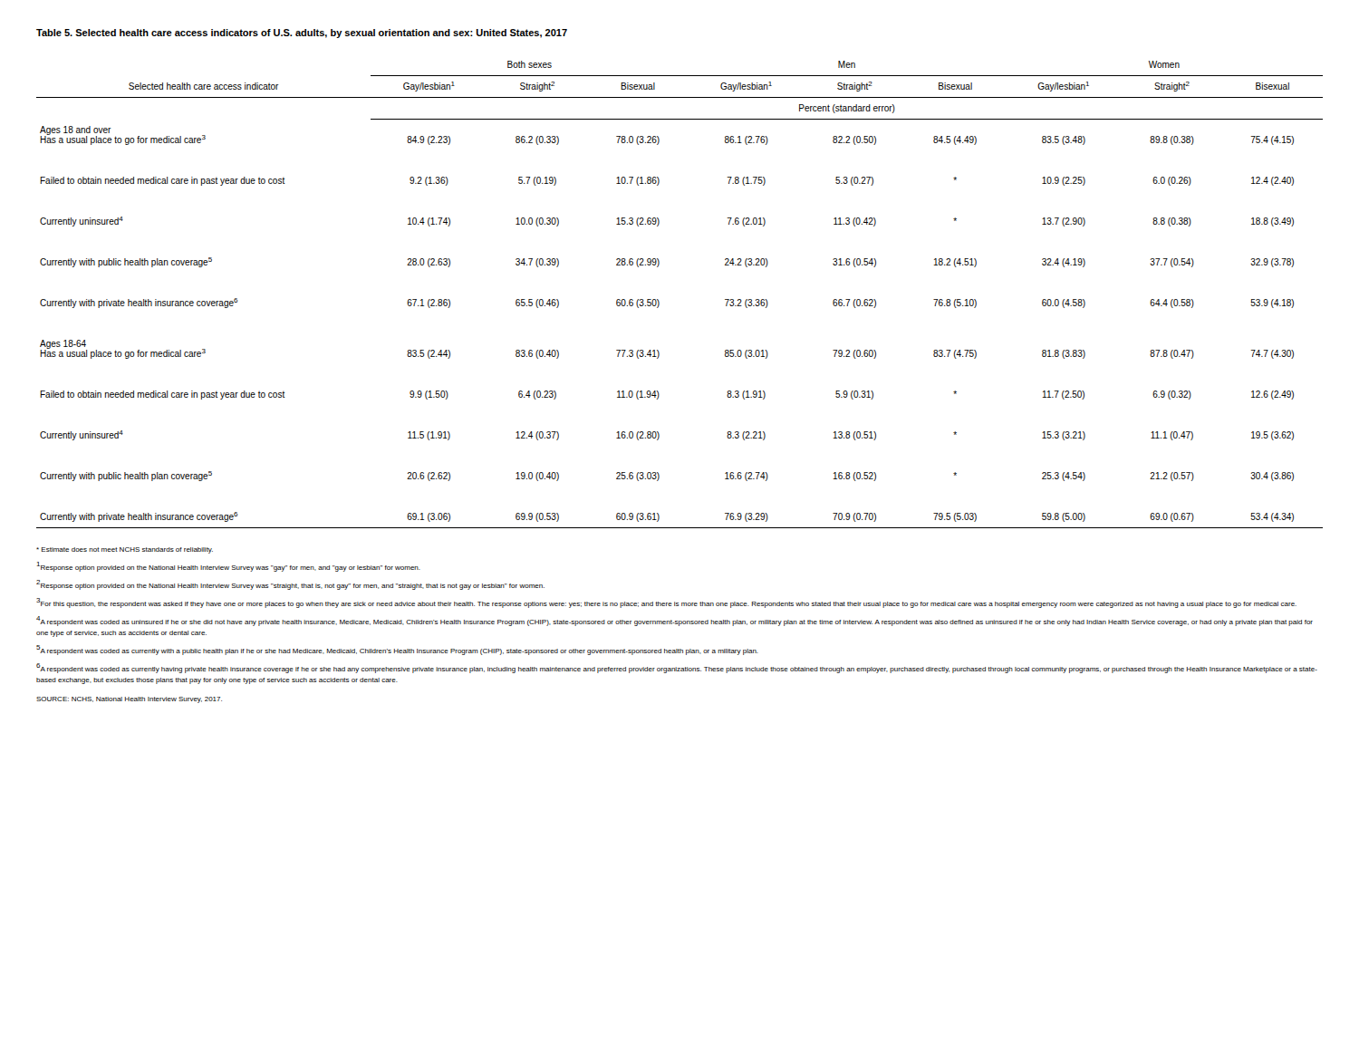Table 5. Selected health care access indicators of U.S. adults, by sexual orientation and sex: United States, 2017
| | Both sexes | Men | Women |
| --- | --- | --- | --- |
| Selected health care access indicator | Gay/lesbian 1 | Straight 2 | Bisexual | Gay/lesbian 1 | Straight 2 | Bisexual | Gay/lesbian 1 | Straight 2 | Bisexual |
| | Percent (standard error) |
| Ages 18 and over Has a usual place to go for medical care 3 | 84.9 (2.23) | 86.2 (0.33) | 78.0 (3.26) | 86.1 (2.76) | 82.2 (0.50) | 84.5 (4.49) | 83.5 (3.48) | 89.8 (0.38) | 75.4 (4.15) |
| Failed to obtain needed medical care in past year due to cost | 9.2 (1.36) | 5.7 (0.19) | 10.7 (1.86) | 7.8 (1.75) | 5.3 (0.27) | * | 10.9 (2.25) | 6.0 (0.26) | 12.4 (2.40) |
| Currently uninsured 4 | 10.4 (1.74) | 10.0 (0.30) | 15.3 (2.69) | 7.6 (2.01) | 11.3 (0.42) | * | 13.7 (2.90) | 8.8 (0.38) | 18.8 (3.49) |
| Currently with public health plan coverage 5 | 28.0 (2.63) | 34.7 (0.39) | 28.6 (2.99) | 24.2 (3.20) | 31.6 (0.54) | 18.2 (4.51) | 32.4 (4.19) | 37.7 (0.54) | 32.9 (3.78) |
| Currently with private health insurance coverage 6 | 67.1 (2.86) | 65.5 (0.46) | 60.6 (3.50) | 73.2 (3.36) | 66.7 (0.62) | 76.8 (5.10) | 60.0 (4.58) | 64.4 (0.58) | 53.9 (4.18) |
| Ages 18-64 Has a usual place to go for medical care 3 | 83.5 (2.44) | 83.6 (0.40) | 77.3 (3.41) | 85.0 (3.01) | 79.2 (0.60) | 83.7 (4.75) | 81.8 (3.83) | 87.8 (0.47) | 74.7 (4.30) |
| Failed to obtain needed medical care in past year due to cost | 9.9 (1.50) | 6.4 (0.23) | 11.0 (1.94) | 8.3 (1.91) | 5.9 (0.31) | * | 11.7 (2.50) | 6.9 (0.32) | 12.6 (2.49) |
| Currently uninsured 4 | 11.5 (1.91) | 12.4 (0.37) | 16.0 (2.80) | 8.3 (2.21) | 13.8 (0.51) | * | 15.3 (3.21) | 11.1 (0.47) | 19.5 (3.62) |
| Currently with public health plan coverage 5 | 20.6 (2.62) | 19.0 (0.40) | 25.6 (3.03) | 16.6 (2.74) | 16.8 (0.52) | * | 25.3 (4.54) | 21.2 (0.57) | 30.4 (3.86) |
| Currently with private health insurance coverage 6 | 69.1 (3.06) | 69.9 (0.53) | 60.9 (3.61) | 76.9 (3.29) | 70.9 (0.70) | 79.5 (5.03) | 59.8 (5.00) | 69.0 (0.67) | 53.4 (4.34) |
* Estimate does not meet NCHS standards of reliability.
1Response option provided on the National Health Interview Survey was "gay" for men, and "gay or lesbian" for women.
2Response option provided on the National Health Interview Survey was "straight, that is, not gay" for men, and "straight, that is not gay or lesbian" for women.
3For this question, the respondent was asked if they have one or more places to go when they are sick or need advice about their health. The response options were: yes; there is no place; and there is more than one place. Respondents who stated that their usual place to go for medical care was a hospital emergency room were categorized as not having a usual place to go for medical care.
4A respondent was coded as uninsured if he or she did not have any private health insurance, Medicare, Medicaid, Children's Health Insurance Program (CHIP), state-sponsored or other government-sponsored health plan, or military plan at the time of interview. A respondent was also defined as uninsured if he or she only had Indian Health Service coverage, or had only a private plan that paid for one type of service, such as accidents or dental care.
5A respondent was coded as currently with a public health plan if he or she had Medicare, Medicaid, Children's Health Insurance Program (CHIP), state-sponsored or other government-sponsored health plan, or a military plan.
6A respondent was coded as currently having private health insurance coverage if he or she had any comprehensive private insurance plan, including health maintenance and preferred provider organizations. These plans include those obtained through an employer, purchased directly, purchased through local community programs, or purchased through the Health Insurance Marketplace or a state-based exchange, but excludes those plans that pay for only one type of service such as accidents or dental care.
SOURCE: NCHS, National Health Interview Survey, 2017.